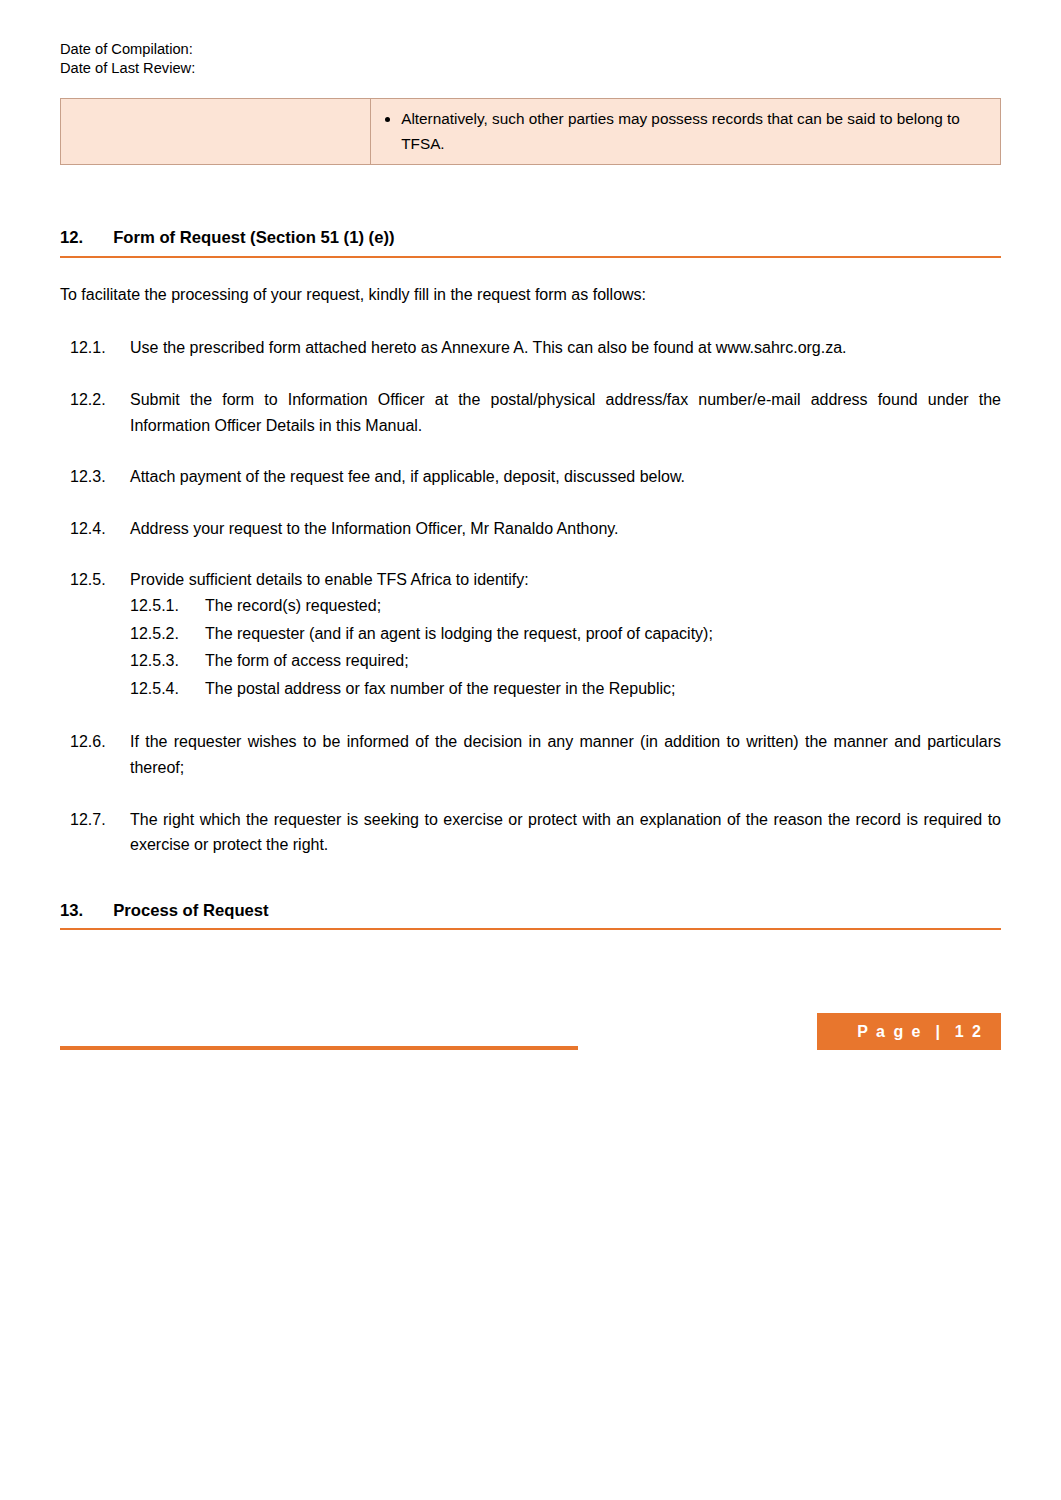Date of Compilation:
Date of Last Review:
| | Alternatively, such other parties may possess records that can be said to belong to TFSA. |
12. Form of Request (Section 51 (1) (e))
To facilitate the processing of your request, kindly fill in the request form as follows:
12.1. Use the prescribed form attached hereto as Annexure A. This can also be found at www.sahrc.org.za.
12.2. Submit the form to Information Officer at the postal/physical address/fax number/e-mail address found under the Information Officer Details in this Manual.
12.3. Attach payment of the request fee and, if applicable, deposit, discussed below.
12.4. Address your request to the Information Officer, Mr Ranaldo Anthony.
12.5. Provide sufficient details to enable TFS Africa to identify:
12.5.1. The record(s) requested;
12.5.2. The requester (and if an agent is lodging the request, proof of capacity);
12.5.3. The form of access required;
12.5.4. The postal address or fax number of the requester in the Republic;
12.6. If the requester wishes to be informed of the decision in any manner (in addition to written) the manner and particulars thereof;
12.7. The right which the requester is seeking to exercise or protect with an explanation of the reason the record is required to exercise or protect the right.
13. Process of Request
P a g e | 1 2